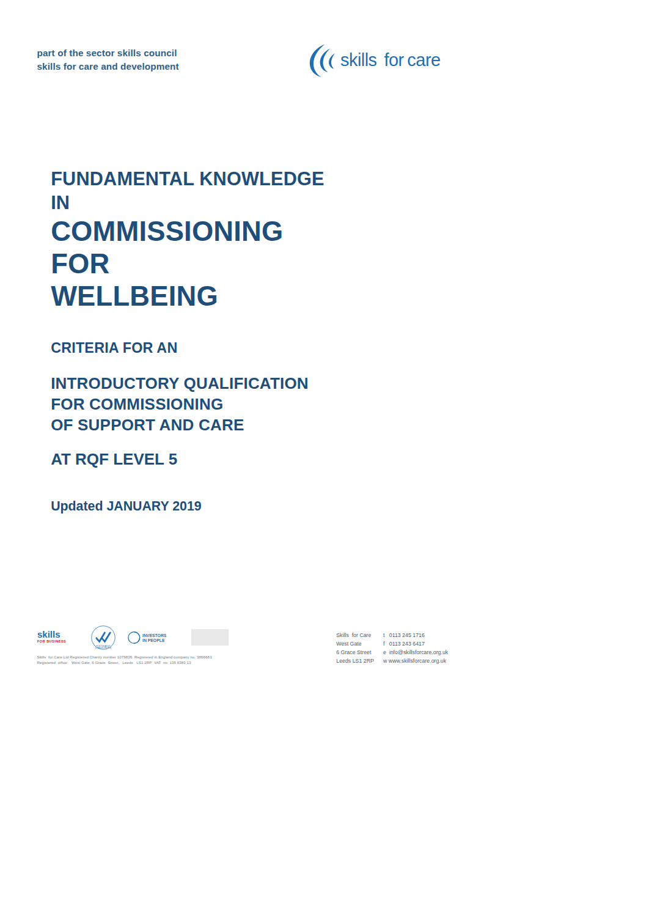part of the sector skills council
skills for care and development
skills for care
FUNDAMENTAL KNOWLEDGE
IN
COMMISSIONING
FOR
WELLBEING
CRITERIA FOR AN
INTRODUCTORY QUALIFICATION FOR COMMISSIONING OF SUPPORT AND CARE
AT RQF LEVEL 5
Updated JANUARY 2019
skills FOR BUSINESS POSITIVE ABOUT DISABLED PEOPLE INVESTORS IN PEOPLE
Skills for Care Ltd Registered Charity number 1079836. Registered in England company no. 3866683.
Registered office: West Gate, 6 Grace Street, Leeds LS1 2RP VAT no. 135 6383 13
Skills for Care
West Gate
6 Grace Street
Leeds LS1 2RP
t 0113 245 1716
f 0113 243 6417
e info@skillsforcare.org.uk
w www.skillsforcare.org.uk